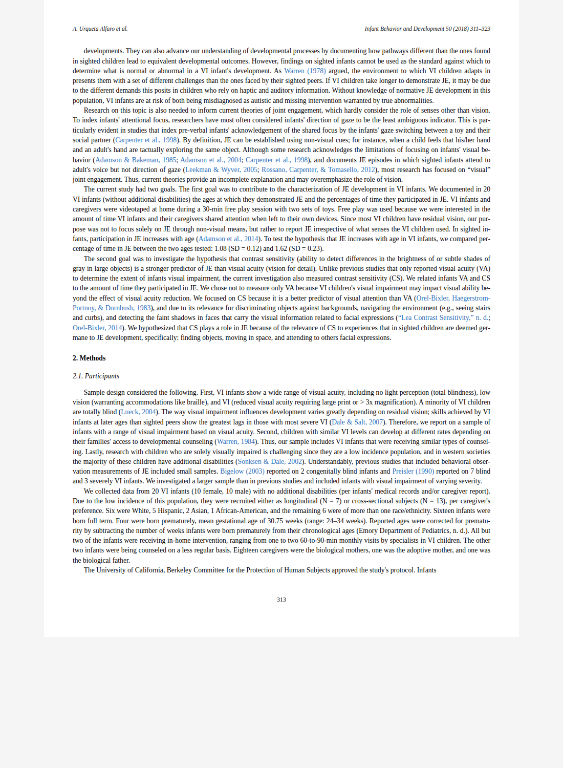A. Urqueta Alfaro et al.
Infant Behavior and Development 50 (2018) 311–323
developments. They can also advance our understanding of developmental processes by documenting how pathways different than the ones found in sighted children lead to equivalent developmental outcomes. However, findings on sighted infants cannot be used as the standard against which to determine what is normal or abnormal in a VI infant's development. As Warren (1978) argued, the environment to which VI children adapts in presents them with a set of different challenges than the ones faced by their sighted peers. If VI children take longer to demonstrate JE, it may be due to the different demands this posits in children who rely on haptic and auditory information. Without knowledge of normative JE development in this population, VI infants are at risk of both being misdiagnosed as autistic and missing intervention warranted by true abnormalities.
Research on this topic is also needed to inform current theories of joint engagement, which hardly consider the role of senses other than vision. To index infants' attentional focus, researchers have most often considered infants' direction of gaze to be the least ambiguous indicator. This is particularly evident in studies that index pre-verbal infants' acknowledgement of the shared focus by the infants' gaze switching between a toy and their social partner (Carpenter et al., 1998). By definition, JE can be established using non-visual cues; for instance, when a child feels that his/her hand and an adult's hand are tactually exploring the same object. Although some research acknowledges the limitations of focusing on infants' visual behavior (Adamson & Bakeman, 1985; Adamson et al., 2004; Carpenter et al., 1998), and documents JE episodes in which sighted infants attend to adult's voice but not direction of gaze (Leekman & Wyver, 2005; Rossano, Carpenter, & Tomasello, 2012), most research has focused on “visual” joint engagement. Thus, current theories provide an incomplete explanation and may overemphasize the role of vision.
The current study had two goals. The first goal was to contribute to the characterization of JE development in VI infants. We documented in 20 VI infants (without additional disabilities) the ages at which they demonstrated JE and the percentages of time they participated in JE. VI infants and caregivers were videotaped at home during a 30-min free play session with two sets of toys. Free play was used because we were interested in the amount of time VI infants and their caregivers shared attention when left to their own devices. Since most VI children have residual vision, our purpose was not to focus solely on JE through non-visual means, but rather to report JE irrespective of what senses the VI children used. In sighted infants, participation in JE increases with age (Adamson et al., 2014). To test the hypothesis that JE increases with age in VI infants, we compared percentage of time in JE between the two ages tested: 1.08 (SD = 0.12) and 1.62 (SD = 0.23).
The second goal was to investigate the hypothesis that contrast sensitivity (ability to detect differences in the brightness of or subtle shades of gray in large objects) is a stronger predictor of JE than visual acuity (vision for detail). Unlike previous studies that only reported visual acuity (VA) to determine the extent of infants visual impairment, the current investigation also measured contrast sensitivity (CS). We related infants VA and CS to the amount of time they participated in JE. We chose not to measure only VA because VI children's visual impairment may impact visual ability beyond the effect of visual acuity reduction. We focused on CS because it is a better predictor of visual attention than VA (Orel-Bixler, Haegerstrom-Portnoy, & Dornbush, 1983), and due to its relevance for discriminating objects against backgrounds, navigating the environment (e.g., seeing stairs and curbs), and detecting the faint shadows in faces that carry the visual information related to facial expressions (“Lea Contrast Sensitivity,” n. d.; Orel-Bixler, 2014). We hypothesized that CS plays a role in JE because of the relevance of CS to experiences that in sighted children are deemed germane to JE development, specifically: finding objects, moving in space, and attending to others facial expressions.
2. Methods
2.1. Participants
Sample design considered the following. First, VI infants show a wide range of visual acuity, including no light perception (total blindness), low vision (warranting accommodations like braille), and VI (reduced visual acuity requiring large print or > 3x magnification). A minority of VI children are totally blind (Lueck, 2004). The way visual impairment influences development varies greatly depending on residual vision; skills achieved by VI infants at later ages than sighted peers show the greatest lags in those with most severe VI (Dale & Salt, 2007). Therefore, we report on a sample of infants with a range of visual impairment based on visual acuity. Second, children with similar VI levels can develop at different rates depending on their families' access to developmental counseling (Warren, 1984). Thus, our sample includes VI infants that were receiving similar types of counseling. Lastly, research with children who are solely visually impaired is challenging since they are a low incidence population, and in western societies the majority of these children have additional disabilities (Sonksen & Dale, 2002). Understandably, previous studies that included behavioral observation measurements of JE included small samples. Bigelow (2003) reported on 2 congenitally blind infants and Preisler (1990) reported on 7 blind and 3 severely VI infants. We investigated a larger sample than in previous studies and included infants with visual impairment of varying severity.
We collected data from 20 VI infants (10 female, 10 male) with no additional disabilities (per infants' medical records and/or caregiver report). Due to the low incidence of this population, they were recruited either as longitudinal (N = 7) or cross-sectional subjects (N = 13), per caregiver's preference. Six were White, 5 Hispanic, 2 Asian, 1 African-American, and the remaining 6 were of more than one race/ethnicity. Sixteen infants were born full term. Four were born prematurely, mean gestational age of 30.75 weeks (range: 24–34 weeks). Reported ages were corrected for prematurity by subtracting the number of weeks infants were born prematurely from their chronological ages (Emory Department of Pediatrics, n. d.). All but two of the infants were receiving in-home intervention, ranging from one to two 60-to-90-min monthly visits by specialists in VI children. The other two infants were being counseled on a less regular basis. Eighteen caregivers were the biological mothers, one was the adoptive mother, and one was the biological father.
The University of California, Berkeley Committee for the Protection of Human Subjects approved the study's protocol. Infants
313